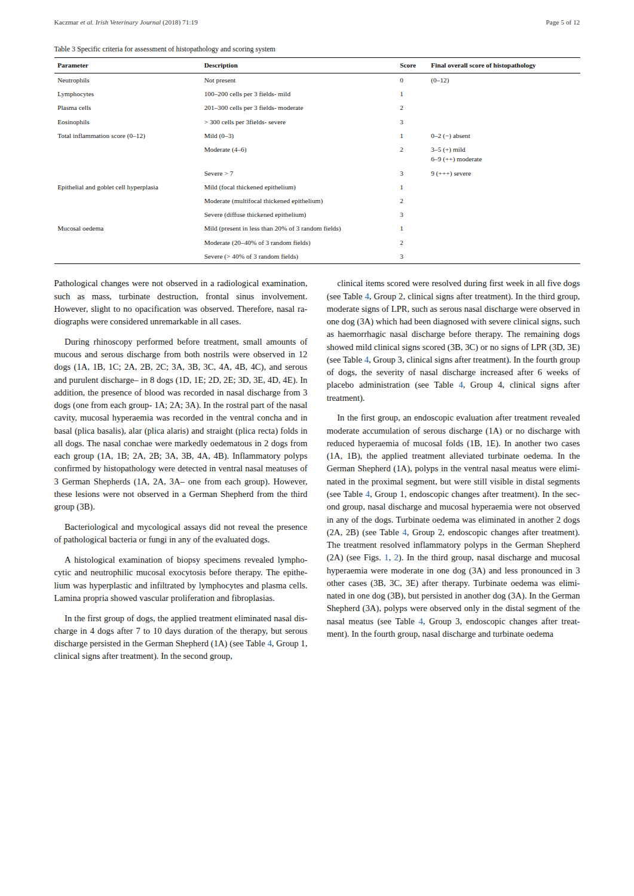Kaczmar et al. Irish Veterinary Journal (2018) 71:19 Page 5 of 12
Table 3 Specific criteria for assessment of histopathology and scoring system
| Parameter | Description | Score | Final overall score of histopathology |
| --- | --- | --- | --- |
| Neutrophils | Not present | 0 | (0–12) |
| Lymphocytes | 100–200 cells per 3 fields- mild | 1 | |
| Plasma cells | 201–300 cells per 3 fields- moderate | 2 | |
| Eosinophils | > 300 cells per 3fields- severe | 3 | |
| Total inflammation score (0–12) | Mild (0–3) | 1 | 0–2 (−) absent |
| | Moderate (4–6) | 2 | 3–5 (+) mild 6–9 (++) moderate |
| | Severe > 7 | 3 | 9 (+++) severe |
| Epithelial and goblet cell hyperplasia | Mild (focal thickened epithelium) | 1 | |
| | Moderate (multifocal thickened epithelium) | 2 | |
| | Severe (diffuse thickened epithelium) | 3 | |
| Mucosal oedema | Mild (present in less than 20% of 3 random fields) | 1 | |
| | Moderate (20–40% of 3 random fields) | 2 | |
| | Severe (> 40% of 3 random fields) | 3 | |
Pathological changes were not observed in a radiological examination, such as mass, turbinate destruction, frontal sinus involvement. However, slight to no opacification was observed. Therefore, nasal radiographs were considered unremarkable in all cases.
During rhinoscopy performed before treatment, small amounts of mucous and serous discharge from both nostrils were observed in 12 dogs (1A, 1B, 1C; 2A, 2B, 2C; 3A, 3B, 3C, 4A, 4B, 4C), and serous and purulent discharge– in 8 dogs (1D, 1E; 2D, 2E; 3D, 3E, 4D, 4E). In addition, the presence of blood was recorded in nasal discharge from 3 dogs (one from each group- 1A; 2A; 3A). In the rostral part of the nasal cavity, mucosal hyperaemia was recorded in the ventral concha and in basal (plica basalis), alar (plica alaris) and straight (plica recta) folds in all dogs. The nasal conchae were markedly oedematous in 2 dogs from each group (1A, 1B; 2A, 2B; 3A, 3B, 4A, 4B). Inflammatory polyps confirmed by histopathology were detected in ventral nasal meatuses of 3 German Shepherds (1A, 2A, 3A– one from each group). However, these lesions were not observed in a German Shepherd from the third group (3B).
Bacteriological and mycological assays did not reveal the presence of pathological bacteria or fungi in any of the evaluated dogs.
A histological examination of biopsy specimens revealed lymphocytic and neutrophilic mucosal exocytosis before therapy. The epithelium was hyperplastic and infiltrated by lymphocytes and plasma cells. Lamina propria showed vascular proliferation and fibroplasias.
In the first group of dogs, the applied treatment eliminated nasal discharge in 4 dogs after 7 to 10 days duration of the therapy, but serous discharge persisted in the German Shepherd (1A) (see Table 4, Group 1, clinical signs after treatment). In the second group,
clinical items scored were resolved during first week in all five dogs (see Table 4, Group 2, clinical signs after treatment). In the third group, moderate signs of LPR, such as serous nasal discharge were observed in one dog (3A) which had been diagnosed with severe clinical signs, such as haemorrhagic nasal discharge before therapy. The remaining dogs showed mild clinical signs scored (3B, 3C) or no signs of LPR (3D, 3E) (see Table 4, Group 3, clinical signs after treatment). In the fourth group of dogs, the severity of nasal discharge increased after 6 weeks of placebo administration (see Table 4, Group 4, clinical signs after treatment).
In the first group, an endoscopic evaluation after treatment revealed moderate accumulation of serous discharge (1A) or no discharge with reduced hyperaemia of mucosal folds (1B, 1E). In another two cases (1A, 1B), the applied treatment alleviated turbinate oedema. In the German Shepherd (1A), polyps in the ventral nasal meatus were eliminated in the proximal segment, but were still visible in distal segments (see Table 4, Group 1, endoscopic changes after treatment). In the second group, nasal discharge and mucosal hyperaemia were not observed in any of the dogs. Turbinate oedema was eliminated in another 2 dogs (2A, 2B) (see Table 4, Group 2, endoscopic changes after treatment). The treatment resolved inflammatory polyps in the German Shepherd (2A) (see Figs. 1, 2). In the third group, nasal discharge and mucosal hyperaemia were moderate in one dog (3A) and less pronounced in 3 other cases (3B, 3C, 3E) after therapy. Turbinate oedema was eliminated in one dog (3B), but persisted in another dog (3A). In the German Shepherd (3A), polyps were observed only in the distal segment of the nasal meatus (see Table 4, Group 3, endoscopic changes after treatment). In the fourth group, nasal discharge and turbinate oedema